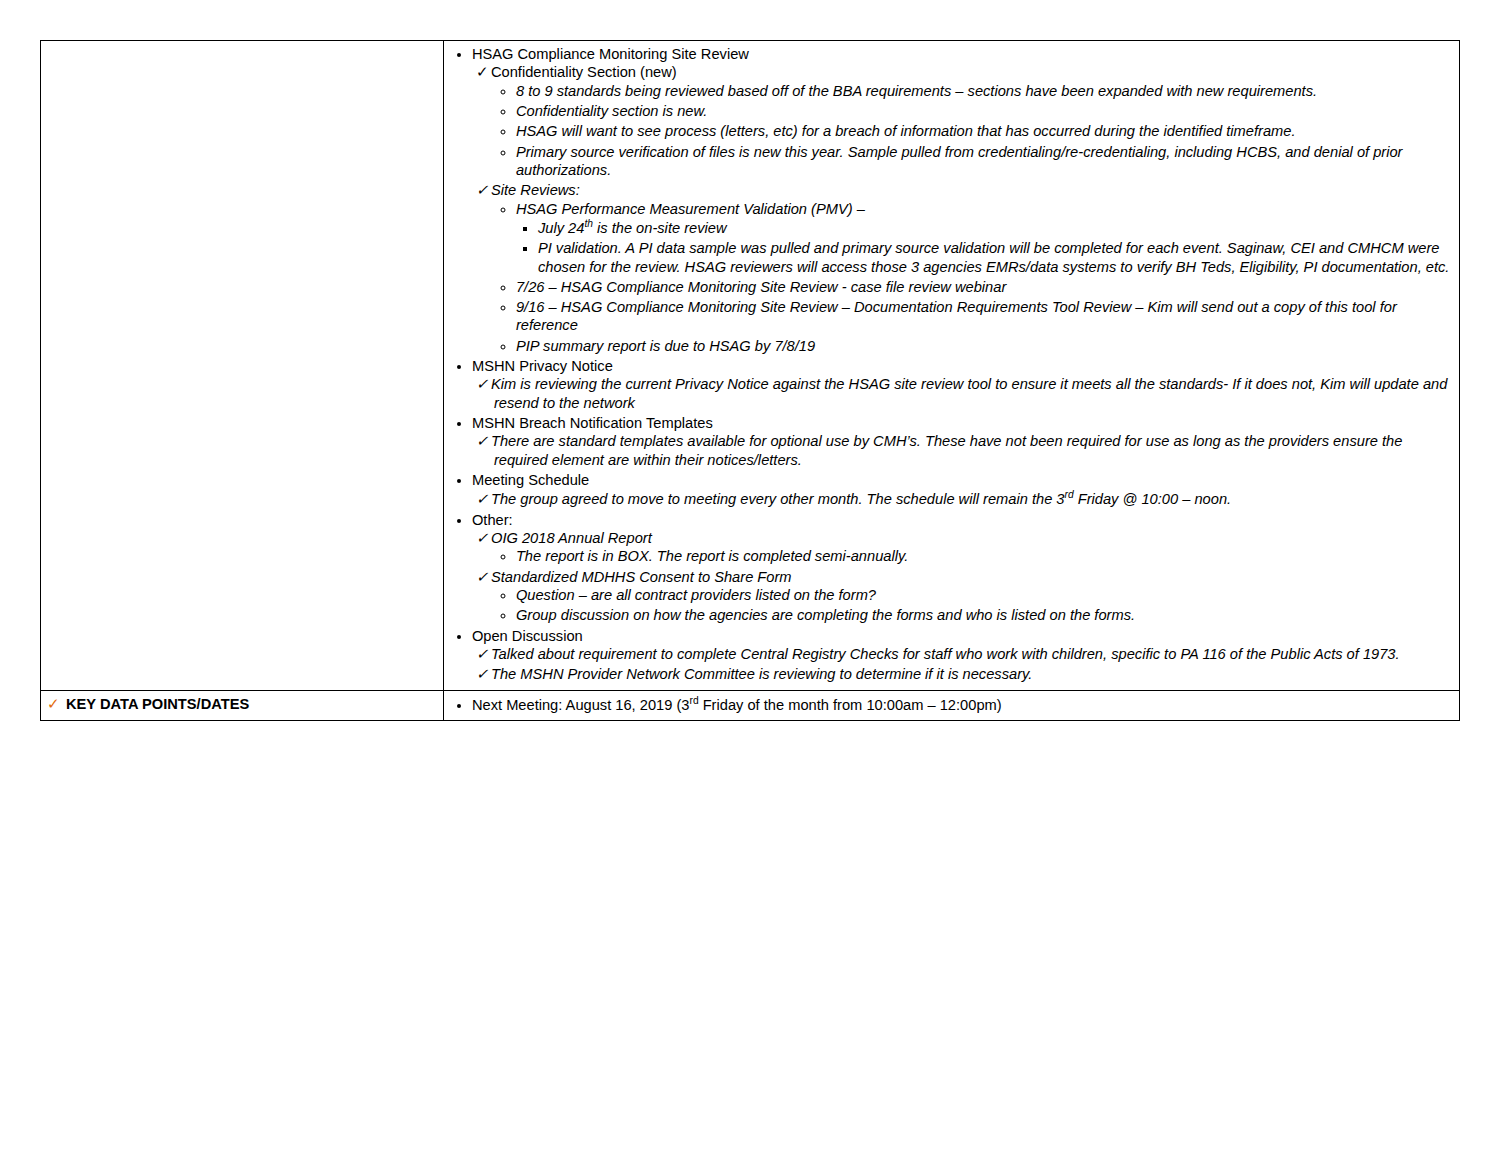| | HSAG Compliance Monitoring Site Review Confidentiality Section (new) 8 to 9 standards being reviewed based off of the BBA requirements – sections have been expanded with new requirements. Confidentiality section is new. HSAG will want to see process (letters, etc) for a breach of information that has occurred during the identified timeframe. Primary source verification of files is new this year. Sample pulled from credentialing/re-credentialing, including HCBS, and denial of prior authorizations. Site Reviews: HSAG Performance Measurement Validation (PMV) – July 24 th is the on-site review PI validation. A PI data sample was pulled and primary source validation will be completed for each event. Saginaw, CEI and CMHCM were chosen for the review. HSAG reviewers will access those 3 agencies EMRs/data systems to verify BH Teds, Eligibility, PI documentation, etc. 7/26 – HSAG Compliance Monitoring Site Review - case file review webinar 9/16 – HSAG Compliance Monitoring Site Review – Documentation Requirements Tool Review – Kim will send out a copy of this tool for reference PIP summary report is due to HSAG by 7/8/19 MSHN Privacy Notice Kim is reviewing the current Privacy Notice against the HSAG site review tool to ensure it meets all the standards- If it does not, Kim will update and resend to the network MSHN Breach Notification Templates There are standard templates available for optional use by CMH’s. These have not been required for use as long as the providers ensure the required element are within their notices/letters. Meeting Schedule The group agreed to move to meeting every other month. The schedule will remain the 3 rd Friday @ 10:00 – noon. Other: OIG 2018 Annual Report The report is in BOX. The report is completed semi-annually. Standardized MDHHS Consent to Share Form Question – are all contract providers listed on the form? Group discussion on how the agencies are completing the forms and who is listed on the forms. Open Discussion Talked about requirement to complete Central Registry Checks for staff who work with children, specific to PA 116 of the Public Acts of 1973. The MSHN Provider Network Committee is reviewing to determine if it is necessary. |
| ✓ KEY DATA POINTS/DATES | Next Meeting: August 16, 2019 (3 rd Friday of the month from 10:00am – 12:00pm) |